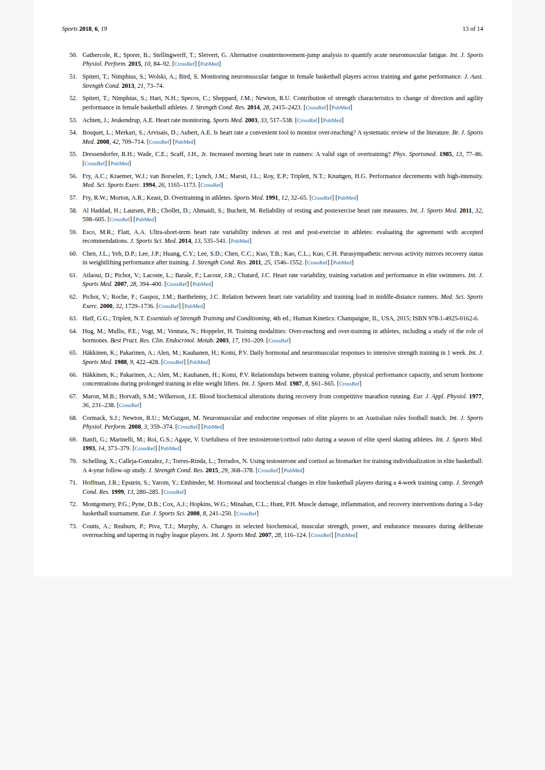Sports 2018, 6, 19
13 of 14
50. Gathercole, R.; Sporer, B.; Stellingwerff, T.; Sleivert, G. Alternative countermovement-jump analysis to quantify acute neuromuscular fatigue. Int. J. Sports Physiol. Perform. 2015, 10, 84–92. [CrossRef] [PubMed]
51. Spiteri, T.; Nimphius, S.; Wolski, A.; Bird, S. Monitoring neuromuscular fatigue in female basketball players across training and game performance. J. Aust. Strength Cond. 2013, 21, 73–74.
52. Spiteri, T.; Nimphius, S.; Hart, N.H.; Specos, C.; Sheppard, J.M.; Newton, R.U. Contribution of strength characteristics to change of direction and agility performance in female basketball athletes. J. Strength Cond. Res. 2014, 28, 2415–2423. [CrossRef] [PubMed]
53. Achten, J.; Jeukendrup, A.E. Heart rate monitoring. Sports Med. 2003, 33, 517–538. [CrossRef] [PubMed]
54. Bosquet, L.; Merkari, S.; Arvisais, D.; Aubert, A.E. Is heart rate a convenient tool to monitor over-reaching? A systematic review of the literature. Br. J. Sports Med. 2008, 42, 709–714. [CrossRef] [PubMed]
55. Dressendorfer, R.H.; Wade, C.E.; Scaff, J.H., Jr. Increased morning heart rate in runners: A valid sign of overtraining? Phys. Sportsmed. 1985, 13, 77–86. [CrossRef] [PubMed]
56. Fry, A.C.; Kraemer, W.J.; van Borselen, F.; Lynch, J.M.; Marsit, J.L.; Roy, E.P.; Triplett, N.T.; Knuttgen, H.G. Performance decrements with high-intensity. Med. Sci. Sports Exerc. 1994, 26, 1165–1173. [CrossRef]
57. Fry, R.W.; Morton, A.R.; Keast, D. Overtraining in athletes. Sports Med. 1991, 12, 32–65. [CrossRef] [PubMed]
58. Al Haddad, H.; Laursen, P.B.; Chollet, D.; Ahmaidi, S.; Bucheit, M. Reliability of resting and postexercise heart rate measures. Int. J. Sports Med. 2011, 32, 598–605. [CrossRef] [PubMed]
59. Esco, M.R.; Flatt, A.A. Ultra-short-term heart rate variability indexes at rest and post-exercise in athletes: evaluating the agreement with accepted recommendations. J. Sports Sci. Med. 2014, 13, 535–541. [PubMed]
60. Chen, J.L.; Yeh, D.P.; Lee, J.P.; Huang, C.Y.; Lee, S.D.; Chen, C.C.; Kuo, T.B.; Kao, C.L.; Kuo, C.H. Parasympathetic nervous activity mirrors recovery status in weightlifting performance after training. J. Strength Cond. Res. 2011, 25, 1546–1552. [CrossRef] [PubMed]
61. Atlaoui, D.; Pichot, V.; Lacoste, L.; Barale, F.; Lacour, J.R.; Chatard, J.C. Heart rate variability, training variation and performance in elite swimmers. Int. J. Sports Med. 2007, 28, 394–400. [CrossRef] [PubMed]
62. Pichot, V.; Roche, F.; Gaspoz, J.M.; Barthelemy, J.C. Relation between heart rate variability and training load in middle-distance runners. Med. Sci. Sports Exerc. 2000, 32, 1729–1736. [CrossRef] [PubMed]
63. Haff, G.G.; Triplett, N.T. Essentials of Strength Training and Conditioning, 4th ed.; Human Kinetics: Champaigne, IL, USA, 2015; ISBN 978-1-4925-0162-6.
64. Hug, M.; Mullis, P.E.; Vogt, M.; Ventura, N.; Hoppeler, H. Training modalities: Over-reaching and over-training in athletes, including a study of the role of hormones. Best Pract. Res. Clin. Endocrinol. Metab. 2003, 17, 191–209. [CrossRef]
65. Häkkinen, K.; Pakarinen, A.; Alen, M.; Kauhanen, H.; Komi, P.V. Daily hormonal and neuromuscular responses to intensive strength training in 1 week. Int. J. Sports Med. 1988, 9, 422–428. [CrossRef] [PubMed]
66. Häkkinen, K.; Pakarinen, A.; Alen, M.; Kauhanen, H.; Komi, P.V. Relationships between training volume, physical performance capacity, and serum hormone concentrations during prolonged training in elite weight lifters. Int. J. Sports Med. 1987, 8, S61–S65. [CrossRef]
67. Maron, M.B.; Horvath, S.M.; Wilkerson, J.E. Blood biochemical alterations during recovery from competitive marathon running. Eur. J. Appl. Physiol. 1977, 36, 231–238. [CrossRef]
68. Cormack, S.J.; Newton, R.U.; McGuigan, M. Neuromuscular and endocrine responses of elite players to an Australian rules football match. Int. J. Sports Physiol. Perform. 2008, 3, 359–374. [CrossRef] [PubMed]
69. Banfi, G.; Marinelli, M.; Roi, G.S.; Agape, V. Usefulness of free testosterone/cortisol ratio during a season of elite speed skating athletes. Int. J. Sports Med. 1993, 14, 373–379. [CrossRef] [PubMed]
70. Schelling, X.; Calleja-Gonzalez, J.; Torres-Rinda, L.; Terrados, N. Using testosterone and cortisol as biomarker for training individualization in elite basketball: A 4-year follow-up study. J. Strength Cond. Res. 2015, 29, 368–378. [CrossRef] [PubMed]
71. Hoffman, J.R.; Epstein, S.; Yarom, Y.; Einbinder, M. Hormonal and biochemical changes in elite basketball players during a 4-week training camp. J. Strength Cond. Res. 1999, 13, 280–285. [CrossRef]
72. Montgomery, P.G.; Pyne, D.B.; Cox, A.J.; Hopkins, W.G.; Minahan, C.L.; Hunt, P.H. Muscle damage, inflammation, and recovery interventions during a 3-day basketball tournament. Eur. J. Sports Sci. 2008, 8, 241–250. [CrossRef]
73. Coutts, A.; Reaburn, P.; Piva, T.J.; Murphy, A. Changes in selected biochemical, muscular strength, power, and endurance measures during deliberate overreaching and tapering in rugby league players. Int. J. Sports Med. 2007, 28, 116–124. [CrossRef] [PubMed]